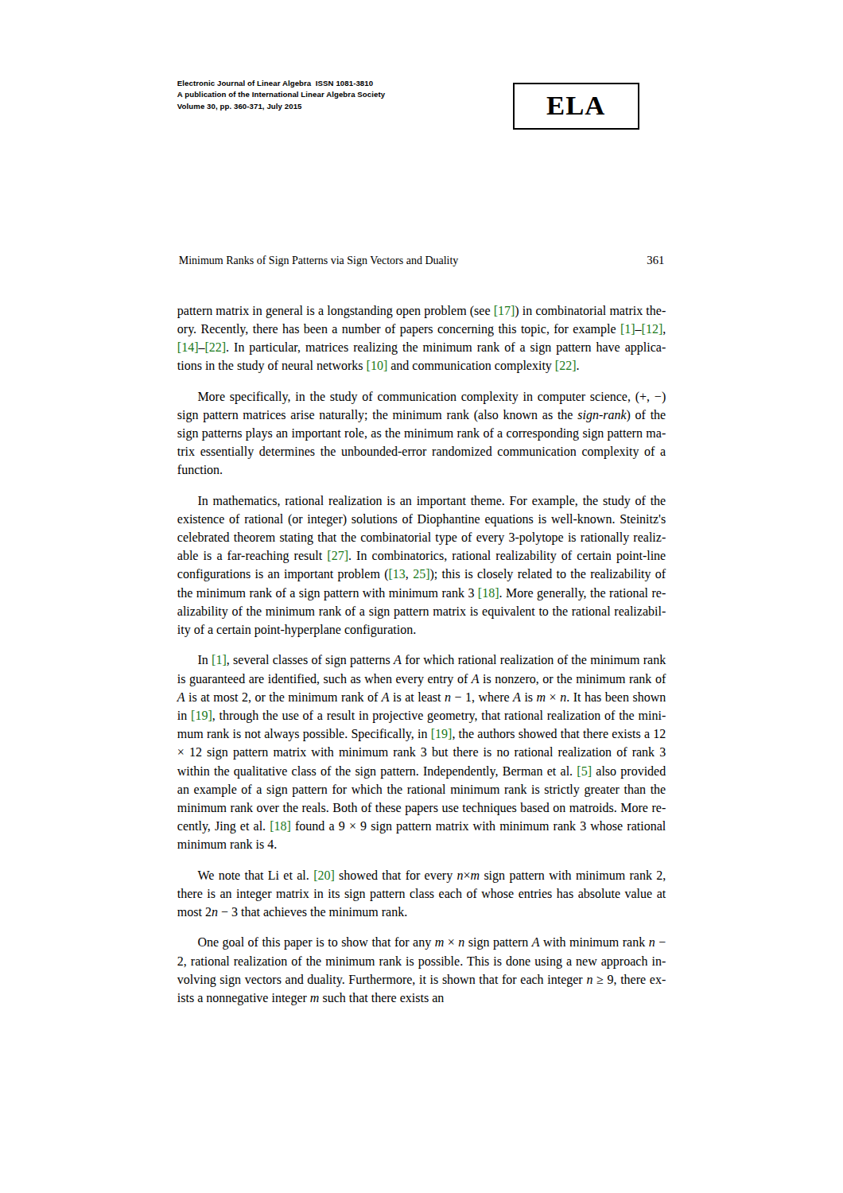Electronic Journal of Linear Algebra ISSN 1081-3810
A publication of the International Linear Algebra Society
Volume 30, pp. 360-371, July 2015
ELA
Minimum Ranks of Sign Patterns via Sign Vectors and Duality 361
pattern matrix in general is a longstanding open problem (see [17]) in combinatorial matrix theory. Recently, there has been a number of papers concerning this topic, for example [1]–[12], [14]–[22]. In particular, matrices realizing the minimum rank of a sign pattern have applications in the study of neural networks [10] and communication complexity [22].
More specifically, in the study of communication complexity in computer science, (+, −) sign pattern matrices arise naturally; the minimum rank (also known as the sign-rank) of the sign patterns plays an important role, as the minimum rank of a corresponding sign pattern matrix essentially determines the unbounded-error randomized communication complexity of a function.
In mathematics, rational realization is an important theme. For example, the study of the existence of rational (or integer) solutions of Diophantine equations is well-known. Steinitz's celebrated theorem stating that the combinatorial type of every 3-polytope is rationally realizable is a far-reaching result [27]. In combinatorics, rational realizability of certain point-line configurations is an important problem ([13, 25]); this is closely related to the realizability of the minimum rank of a sign pattern with minimum rank 3 [18]. More generally, the rational realizability of the minimum rank of a sign pattern matrix is equivalent to the rational realizability of a certain point-hyperplane configuration.
In [1], several classes of sign patterns A for which rational realization of the minimum rank is guaranteed are identified, such as when every entry of A is nonzero, or the minimum rank of A is at most 2, or the minimum rank of A is at least n − 1, where A is m × n. It has been shown in [19], through the use of a result in projective geometry, that rational realization of the minimum rank is not always possible. Specifically, in [19], the authors showed that there exists a 12 × 12 sign pattern matrix with minimum rank 3 but there is no rational realization of rank 3 within the qualitative class of the sign pattern. Independently, Berman et al. [5] also provided an example of a sign pattern for which the rational minimum rank is strictly greater than the minimum rank over the reals. Both of these papers use techniques based on matroids. More recently, Jing et al. [18] found a 9 × 9 sign pattern matrix with minimum rank 3 whose rational minimum rank is 4.
We note that Li et al. [20] showed that for every n×m sign pattern with minimum rank 2, there is an integer matrix in its sign pattern class each of whose entries has absolute value at most 2n − 3 that achieves the minimum rank.
One goal of this paper is to show that for any m × n sign pattern A with minimum rank n − 2, rational realization of the minimum rank is possible. This is done using a new approach involving sign vectors and duality. Furthermore, it is shown that for each integer n ≥ 9, there exists a nonnegative integer m such that there exists an